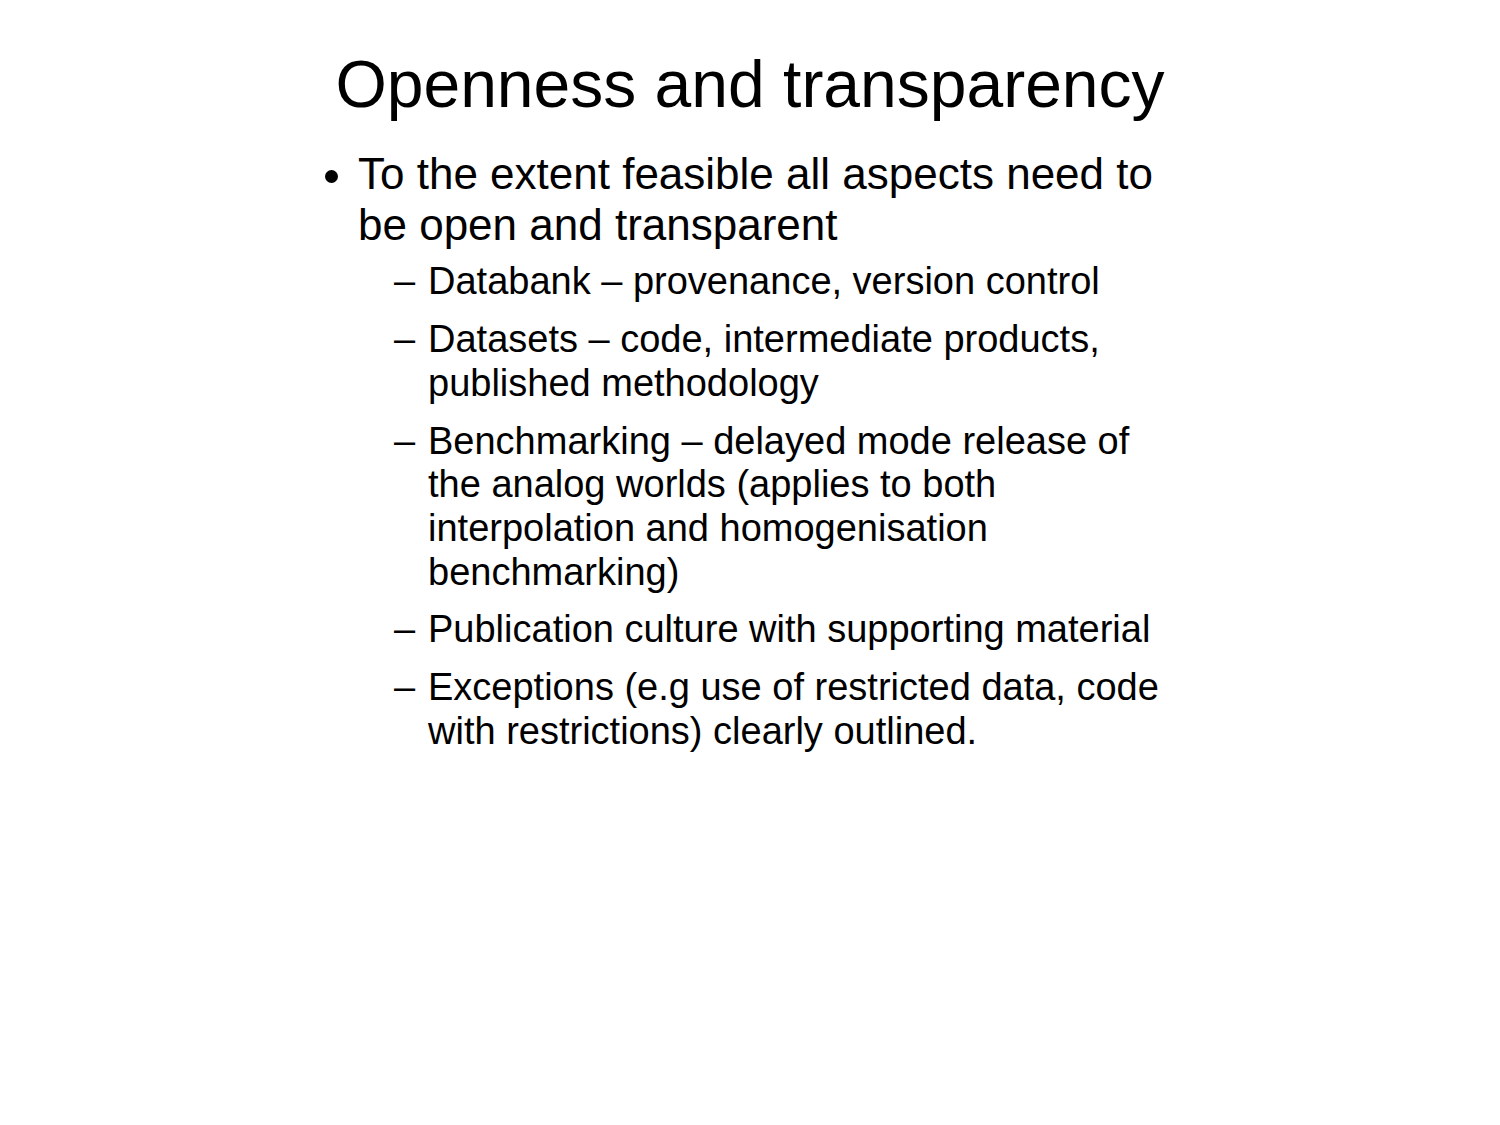Openness and transparency
To the extent feasible all aspects need to be open and transparent
Databank – provenance, version control
Datasets – code, intermediate products, published methodology
Benchmarking – delayed mode release of the analog worlds (applies to both interpolation and homogenisation benchmarking)
Publication culture with supporting material
Exceptions (e.g use of restricted data, code with restrictions) clearly outlined.